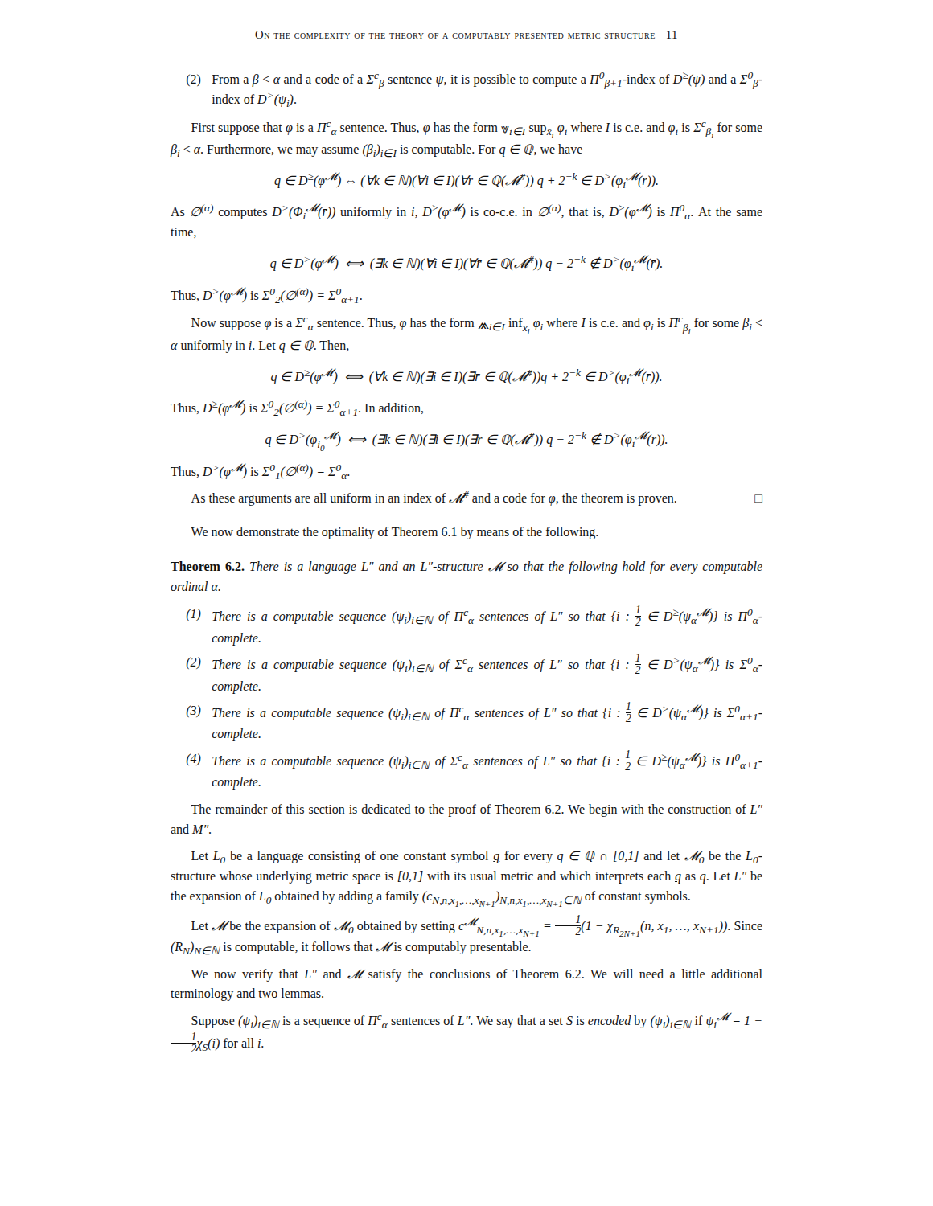On the complexity of the theory of a computably presented metric structure 11
(2) From a β < α and a code of a Σcβ sentence ψ, it is possible to compute a Π0β+1-index of D≥(ψ) and a Σ0β-index of D>(ψi).
First suppose that φ is a Πcα sentence. Thus, φ has the form ⩔i∈I supx̄i φi where I is c.e. and φi is Σcβi for some βi < α. Furthermore, we may assume (βi)i∈I is computable. For q ∈ ℚ, we have
q ∈ D≥(φ𝓜) ⇔ (∀k ∈ ℕ)(∀i ∈ I)(∀r̄ ∈ ℚ(𝓜#)) q + 2−k ∈ D>(φi𝓜(r̄)).
As ∅(α) computes D>(Φi𝓜(r̄)) uniformly in i, D≥(φ𝓜) is co-c.e. in ∅(α), that is, D≥(φ𝓜) is Π0α. At the same time,
q ∈ D>(φ𝓜) ⟺ (∃k ∈ ℕ)(∀i ∈ I)(∀r̄ ∈ ℚ(𝓜#)) q − 2−k ∉ D>(φi𝓜(r̄).
Thus, D>(φ𝓜) is Σ02(∅(α)) = Σ0α+1.
Now suppose φ is a Σcα sentence. Thus, φ has the form ⩕i∈I infx̄i φi where I is c.e. and φi is Πcβi for some βi < α uniformly in i. Let q ∈ ℚ. Then,
q ∈ D≥(φ𝓜) ⟺ (∀k ∈ ℕ)(∃i ∈ I)(∃r̄ ∈ ℚ(𝓜#))q + 2−k ∈ D>(φi𝓜(r̄)).
Thus, D≥(φ𝓜) is Σ02(∅(α)) = Σ0α+1. In addition,
q ∈ D>(φi0𝓜) ⟺ (∃k ∈ ℕ)(∃i ∈ I)(∃r̄ ∈ ℚ(𝓜#)) q − 2−k ∉ D>(φi𝓜(r̄)).
Thus, D>(φ𝓜) is Σ01(∅(α)) = Σ0α.
As these arguments are all uniform in an index of 𝓜# and a code for φ, the theorem is proven. □
We now demonstrate the optimality of Theorem 6.1 by means of the following.
Theorem 6.2. There is a language L″ and an L″-structure 𝓜 so that the following hold for every computable ordinal α.
(1) There is a computable sequence (ψi)i∈ℕ of Πcα sentences of L″ so that {i : 12 ∈ D≥(ψα𝓜)} is Π0α-complete.
(2) There is a computable sequence (ψi)i∈ℕ of Σcα sentences of L″ so that {i : 12 ∈ D>(ψα𝓜)} is Σ0α-complete.
(3) There is a computable sequence (ψi)i∈ℕ of Πcα sentences of L″ so that {i : 12 ∈ D>(ψα𝓜)} is Σ0α+1-complete.
(4) There is a computable sequence (ψi)i∈ℕ of Σcα sentences of L″ so that {i : 12 ∈ D≥(ψα𝓜)} is Π0α+1-complete.
The remainder of this section is dedicated to the proof of Theorem 6.2. We begin with the construction of L″ and M″.
Let L0 be a language consisting of one constant symbol q for every q ∈ ℚ ∩ [0,1] and let 𝓜0 be the L0-structure whose underlying metric space is [0,1] with its usual metric and which interprets each q as q. Let L″ be the expansion of L0 obtained by adding a family (cN,n,x1,…,xN+1)N,n,x1,…,xN+1∈ℕ of constant symbols.
Let 𝓜 be the expansion of 𝓜0 obtained by setting c𝓜N,n,x1,…,xN+1 = 12(1 − χR2N+1(n, x1, …, xN+1)). Since (RN)N∈ℕ is computable, it follows that 𝓜 is computably presentable.
We now verify that L″ and 𝓜 satisfy the conclusions of Theorem 6.2. We will need a little additional terminology and two lemmas.
Suppose (ψi)i∈ℕ is a sequence of Πcα sentences of L″. We say that a set S is encoded by (ψi)i∈ℕ if ψi𝓜 = 1 − 12χS(i) for all i.